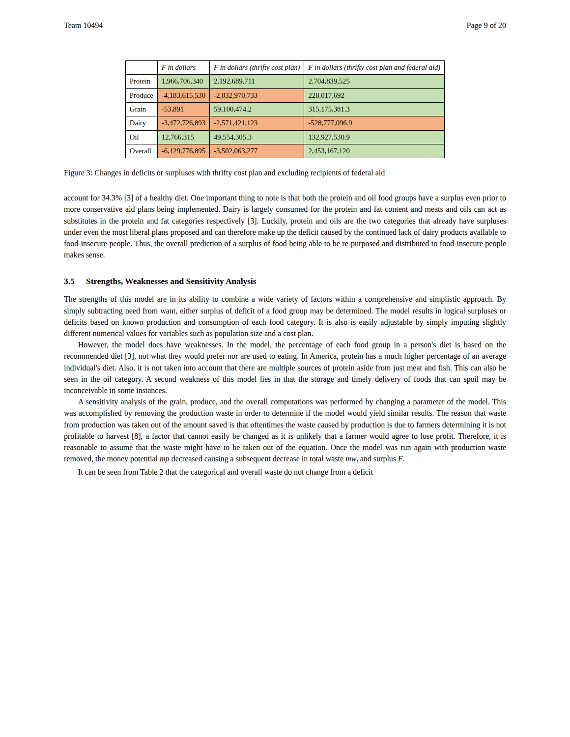Team 10494
Page 9 of 20
| | F in dollars | F in dollars (thrifty cost plan) | F in dollars (thrifty cost plan and federal aid) |
| --- | --- | --- | --- |
| Protein | 1,966,706,340 | 2,192,689,711 | 2,704,839,525 |
| Produce | -4,183,615,530 | -2,832,970,733 | 228,017,692 |
| Grain | -53,891 | 59,100,474.2 | 315,175,381.3 |
| Dairy | -3,472,726,893 | -2,571,421,123 | -528,777,096.9 |
| Oil | 12,766,315 | 49,554,305.3 | 132,927,530.9 |
| Overall | -6,129,776,895 | -3,502,063,277 | 2,453,167,120 |
Figure 3: Changes in deficits or surpluses with thrifty cost plan and excluding recipients of federal aid
account for 34.3% [3] of a healthy diet. One important thing to note is that both the protein and oil food groups have a surplus even prior to more conservative aid plans being implemented. Dairy is largely consumed for the protein and fat content and meats and oils can act as substitutes in the protein and fat categories respectively [3]. Luckily, protein and oils are the two categories that already have surpluses under even the most liberal plans proposed and can therefore make up the deficit caused by the continued lack of dairy products available to food-insecure people. Thus, the overall prediction of a surplus of food being able to be re-purposed and distributed to food-insecure people makes sense.
3.5 Strengths, Weaknesses and Sensitivity Analysis
The strengths of this model are in its ability to combine a wide variety of factors within a comprehensive and simplistic approach. By simply subtracting need from want, either surplus of deficit of a food group may be determined. The model results in logical surpluses or deficits based on known production and consumption of each food category. It is also is easily adjustable by simply imputing slightly different numerical values for variables such as population size and a cost plan.
However, the model does have weaknesses. In the model, the percentage of each food group in a person's diet is based on the recommended diet [3], not what they would prefer nor are used to eating. In America, protein has a much higher percentage of an average individual's diet. Also, it is not taken into account that there are multiple sources of protein aside from just meat and fish. This can also be seen in the oil category. A second weakness of this model lies in that the storage and timely delivery of foods that can spoil may be inconceivable in some instances.
A sensitivity analysis of the grain, produce, and the overall computations was performed by changing a parameter of the model. This was accomplished by removing the production waste in order to determine if the model would yield similar results. The reason that waste from production was taken out of the amount saved is that oftentimes the waste caused by production is due to farmers determining it is not profitable to harvest [8], a factor that cannot easily be changed as it is unlikely that a farmer would agree to lose profit. Therefore, it is reasonable to assume that the waste might have to be taken out of the equation. Once the model was run again with production waste removed, the money potential mp decreased causing a subsequent decrease in total waste mwt and surplus F.
It can be seen from Table 2 that the categorical and overall waste do not change from a deficit